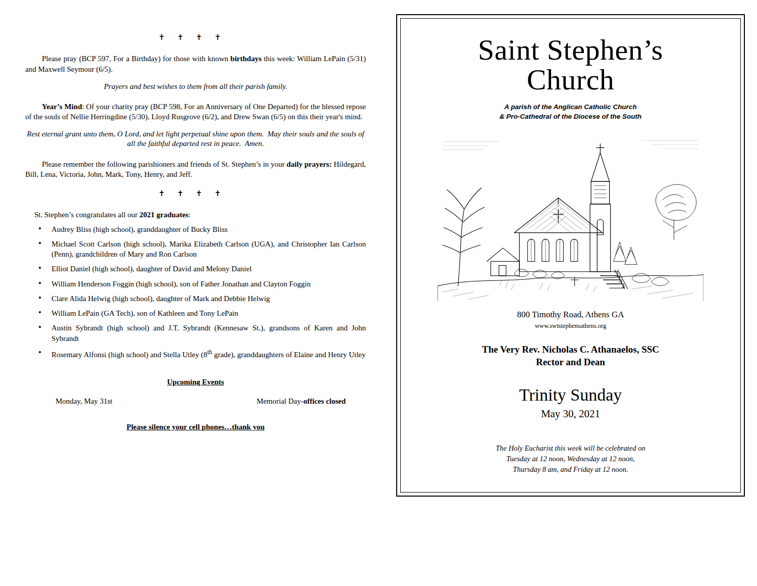✝✝✝✝
Please pray (BCP 597, For a Birthday) for those with known birthdays this week: William LePain (5/31) and Maxwell Seymour (6/5).
Prayers and best wishes to them from all their parish family.
Year’s Mind: Of your charity pray (BCP 598, For an Anniversary of One Departed) for the blessed repose of the souls of Nellie Herringdine (5/30), Lloyd Rusgrove (6/2), and Drew Swan (6/5) on this their year's mind.
Rest eternal grant unto them, O Lord, and let light perpetual shine upon them. May their souls and the souls of all the faithful departed rest in peace. Amen.
Please remember the following parishioners and friends of St. Stephen’s in your daily prayers: Hildegard, Bill, Lena, Victoria, John, Mark, Tony, Henry, and Jeff.
✝✝✝✝
St. Stephen’s congratulates all our 2021 graduates:
Audrey Bliss (high school), granddaughter of Bucky Bliss
Michael Scott Carlson (high school), Marika Elizabeth Carlson (UGA), and Christopher Ian Carlson (Penn), grandchildren of Mary and Ron Carlson
Elliot Daniel (high school), daughter of David and Melony Daniel
William Henderson Foggin (high school), son of Father Jonathan and Clayton Foggin
Clare Alida Helwig (high school), daughter of Mark and Debbie Helwig
William LePain (GA Tech), son of Kathleen and Tony LePain
Austin Sybrandt (high school) and J.T. Sybrandt (Kennesaw St.), grandsons of Karen and John Sybrandt
Rosemary Alfonsi (high school) and Stella Utley (8th grade), granddaughters of Elaine and Henry Utley
Upcoming Events
Monday, May 31st Memorial Day-offices closed
Please silence your cell phones…thank you
Saint Stephen’s
Church
A parish of the Anglican Catholic Church
& Pro-Cathedral of the Diocese of the South
800 Timothy Road, Athens GA
www.swtstephensathens.org
The Very Rev. Nicholas C. Athanaelos, SSC
Rector and Dean
Trinity Sunday
May 30, 2021
The Holy Eucharist this week will be celebrated on
Tuesday at 12 noon, Wednesday at 12 noon,
Thursday 8 am, and Friday at 12 noon.